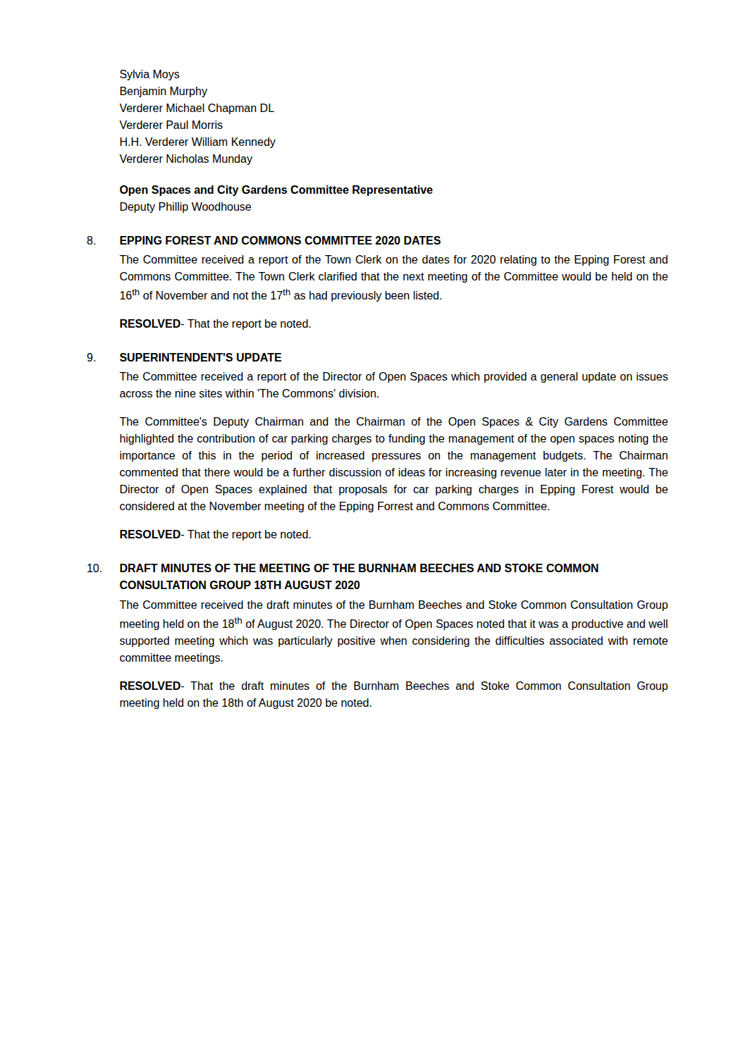Sylvia Moys
Benjamin Murphy
Verderer Michael Chapman DL
Verderer Paul Morris
H.H. Verderer William Kennedy
Verderer Nicholas Munday
Open Spaces and City Gardens Committee Representative
Deputy Phillip Woodhouse
Epping Forest and Commons Committee 2020 Dates
The Committee received a report of the Town Clerk on the dates for 2020 relating to the Epping Forest and Commons Committee. The Town Clerk clarified that the next meeting of the Committee would be held on the 16th of November and not the 17th as had previously been listed.
RESOLVED- That the report be noted.
Superintendent's Update
The Committee received a report of the Director of Open Spaces which provided a general update on issues across the nine sites within 'The Commons' division.
The Committee's Deputy Chairman and the Chairman of the Open Spaces & City Gardens Committee highlighted the contribution of car parking charges to funding the management of the open spaces noting the importance of this in the period of increased pressures on the management budgets. The Chairman commented that there would be a further discussion of ideas for increasing revenue later in the meeting. The Director of Open Spaces explained that proposals for car parking charges in Epping Forest would be considered at the November meeting of the Epping Forrest and Commons Committee.
RESOLVED- That the report be noted.
Draft Minutes of the Meeting of the Burnham Beeches and Stoke Common Consultation Group 18th August 2020
The Committee received the draft minutes of the Burnham Beeches and Stoke Common Consultation Group meeting held on the 18th of August 2020. The Director of Open Spaces noted that it was a productive and well supported meeting which was particularly positive when considering the difficulties associated with remote committee meetings.
RESOLVED- That the draft minutes of the Burnham Beeches and Stoke Common Consultation Group meeting held on the 18th of August 2020 be noted.